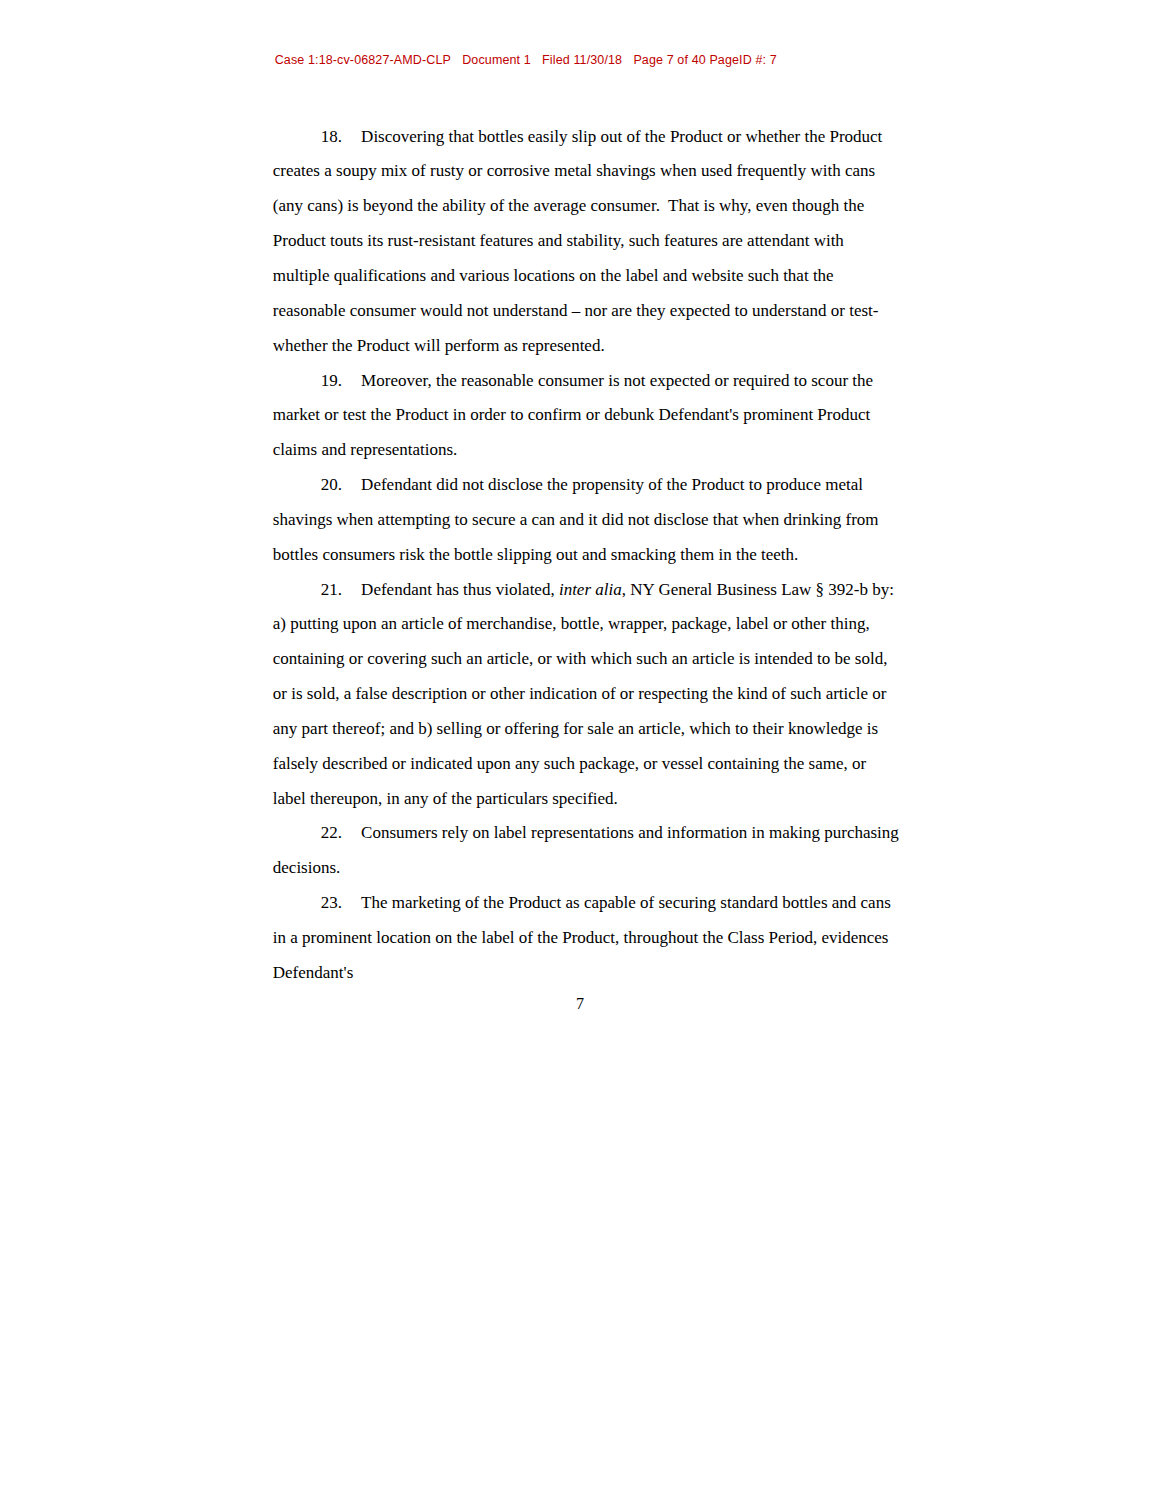Case 1:18-cv-06827-AMD-CLP Document 1 Filed 11/30/18 Page 7 of 40 PageID #: 7
18. Discovering that bottles easily slip out of the Product or whether the Product creates a soupy mix of rusty or corrosive metal shavings when used frequently with cans (any cans) is beyond the ability of the average consumer. That is why, even though the Product touts its rust-resistant features and stability, such features are attendant with multiple qualifications and various locations on the label and website such that the reasonable consumer would not understand – nor are they expected to understand or test- whether the Product will perform as represented.
19. Moreover, the reasonable consumer is not expected or required to scour the market or test the Product in order to confirm or debunk Defendant's prominent Product claims and representations.
20. Defendant did not disclose the propensity of the Product to produce metal shavings when attempting to secure a can and it did not disclose that when drinking from bottles consumers risk the bottle slipping out and smacking them in the teeth.
21. Defendant has thus violated, inter alia, NY General Business Law § 392-b by: a) putting upon an article of merchandise, bottle, wrapper, package, label or other thing, containing or covering such an article, or with which such an article is intended to be sold, or is sold, a false description or other indication of or respecting the kind of such article or any part thereof; and b) selling or offering for sale an article, which to their knowledge is falsely described or indicated upon any such package, or vessel containing the same, or label thereupon, in any of the particulars specified.
22. Consumers rely on label representations and information in making purchasing decisions.
23. The marketing of the Product as capable of securing standard bottles and cans in a prominent location on the label of the Product, throughout the Class Period, evidences Defendant's
7